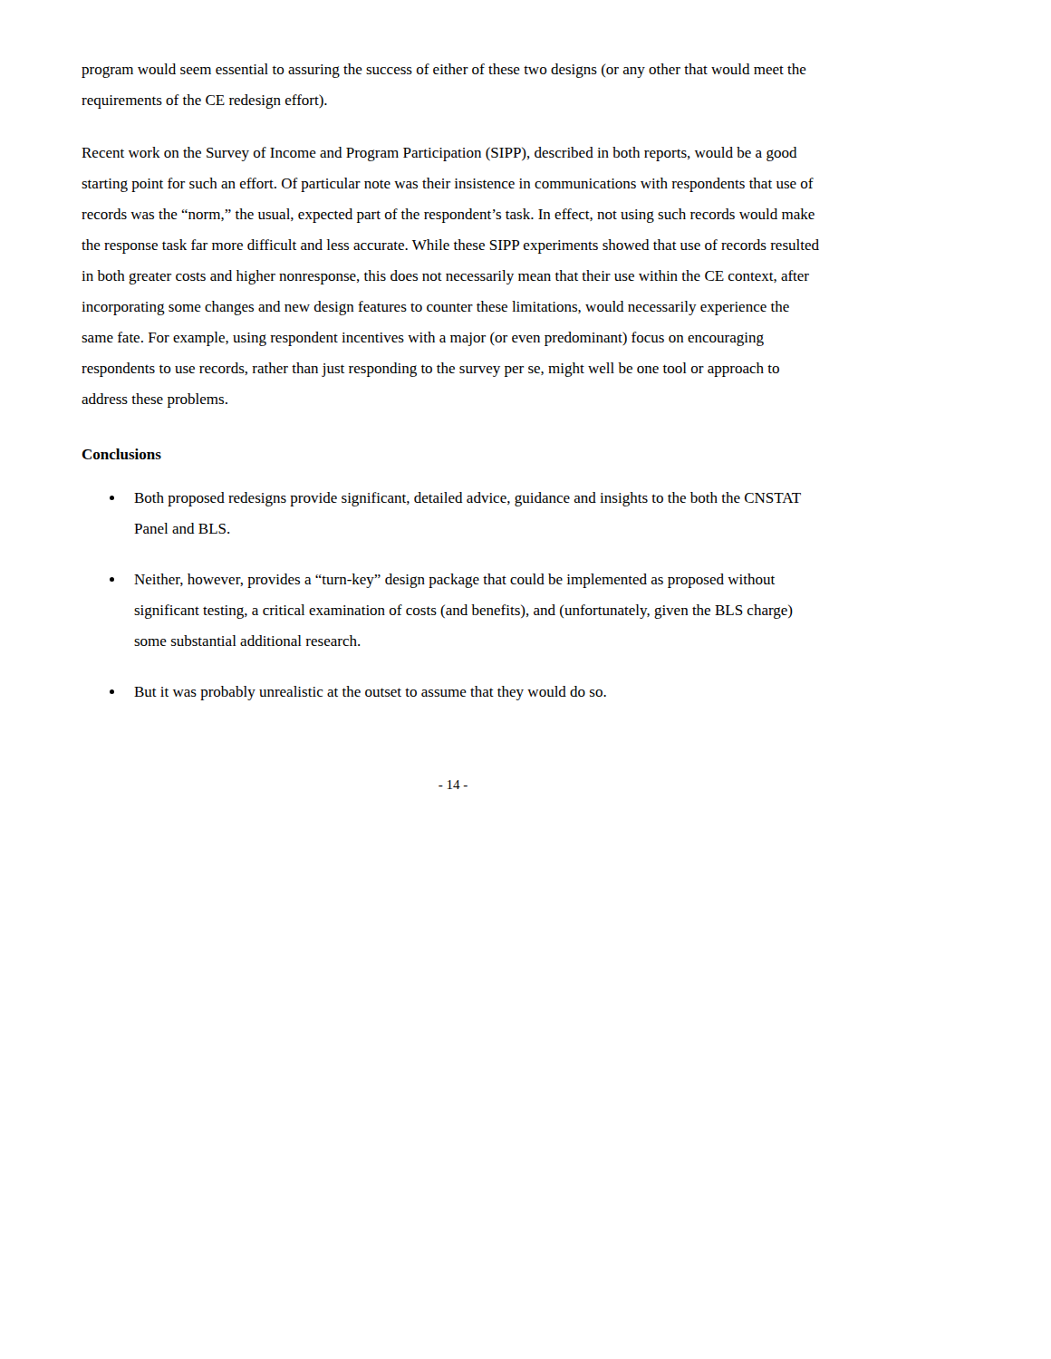program would seem essential to assuring the success of either of these two designs (or any other that would meet the requirements of the CE redesign effort).
Recent work on the Survey of Income and Program Participation (SIPP), described in both reports, would be a good starting point for such an effort. Of particular note was their insistence in communications with respondents that use of records was the “norm,” the usual, expected part of the respondent’s task. In effect, not using such records would make the response task far more difficult and less accurate. While these SIPP experiments showed that use of records resulted in both greater costs and higher nonresponse, this does not necessarily mean that their use within the CE context, after incorporating some changes and new design features to counter these limitations, would necessarily experience the same fate. For example, using respondent incentives with a major (or even predominant) focus on encouraging respondents to use records, rather than just responding to the survey per se, might well be one tool or approach to address these problems.
Conclusions
Both proposed redesigns provide significant, detailed advice, guidance and insights to the both the CNSTAT Panel and BLS.
Neither, however, provides a “turn-key” design package that could be implemented as proposed without significant testing, a critical examination of costs (and benefits), and (unfortunately, given the BLS charge) some substantial additional research.
But it was probably unrealistic at the outset to assume that they would do so.
- 14 -